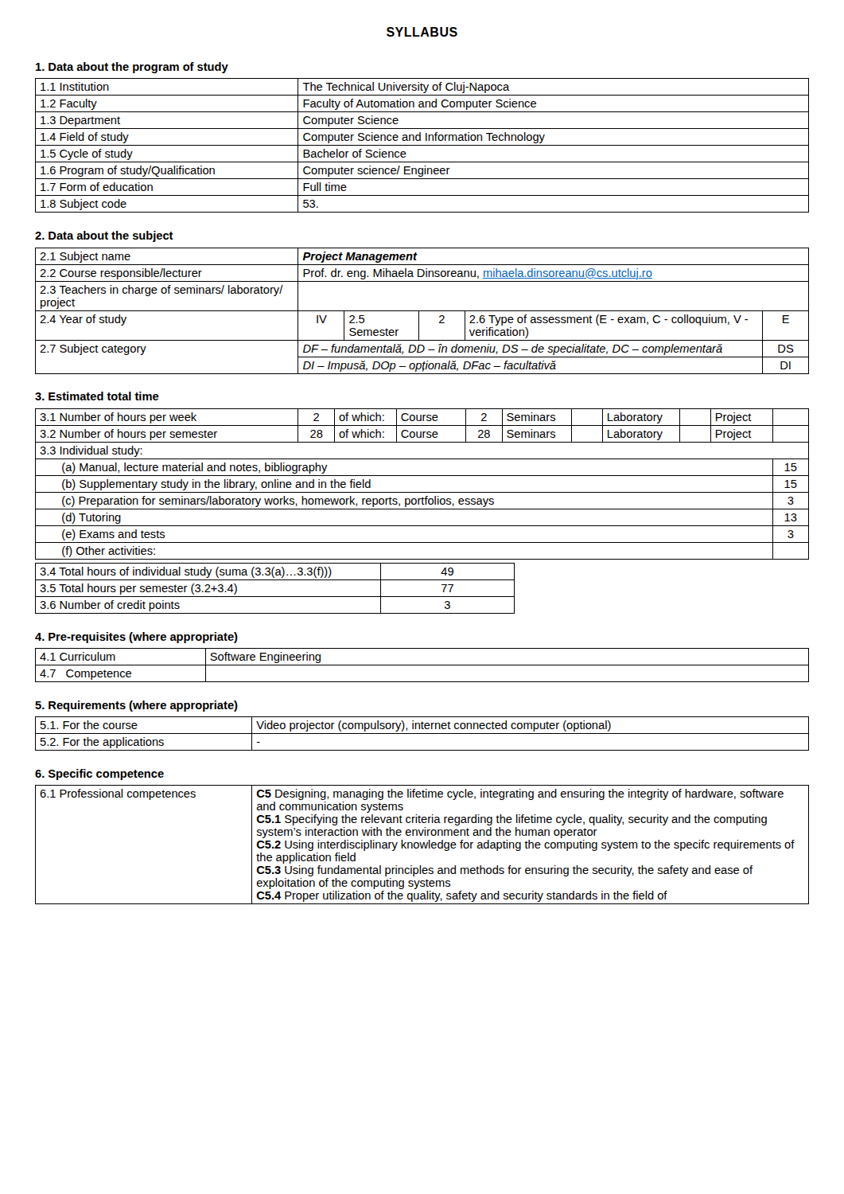SYLLABUS
1. Data about the program of study
| 1.1 Institution | The Technical University of Cluj-Napoca |
| 1.2 Faculty | Faculty of Automation and Computer Science |
| 1.3 Department | Computer Science |
| 1.4 Field of study | Computer Science and Information Technology |
| 1.5 Cycle of study | Bachelor of Science |
| 1.6 Program of study/Qualification | Computer science/ Engineer |
| 1.7 Form of education | Full time |
| 1.8 Subject code | 53. |
2. Data about the subject
| 2.1 Subject name | Project Management |
| 2.2 Course responsible/lecturer | Prof. dr. eng. Mihaela Dinsoreanu, mihaela.dinsoreanu@cs.utcluj.ro |
| 2.3 Teachers in charge of seminars/ laboratory/ project | |
| 2.4 Year of study | IV | 2.5 Semester | 2 | 2.6 Type of assessment (E - exam, C - colloquium, V - verification) | E |
| 2.7 Subject category | DF – fundamentală, DD – în domeniu, DS – de specialitate, DC – complementară | DS |
| DI – Impusă, DOp – opțională, DFac – facultativă | DI |
3. Estimated total time
| 3.1 Number of hours per week | 2 | of which: | Course | 2 | Seminars | | Laboratory | | Project | |
| 3.2 Number of hours per semester | 28 | of which: | Course | 28 | Seminars | | Laboratory | | Project | |
| 3.3 Individual study: |
| (a) Manual, lecture material and notes, bibliography | 15 |
| (b) Supplementary study in the library, online and in the field | 15 |
| (c) Preparation for seminars/laboratory works, homework, reports, portfolios, essays | 3 |
| (d) Tutoring | 13 |
| (e) Exams and tests | 3 |
| (f) Other activities: | |
| 3.4 Total hours of individual study (suma (3.3(a)…3.3(f))) | 49 |
| 3.5 Total hours per semester (3.2+3.4) | 77 |
| 3.6 Number of credit points | 3 |
4. Pre-requisites (where appropriate)
| 4.1 Curriculum | Software Engineering |
| 4.7 Competence | |
5. Requirements (where appropriate)
| 5.1. For the course | Video projector (compulsory), internet connected computer (optional) |
| 5.2. For the applications | - |
6. Specific competence
| 6.1 Professional competences | C5 Designing, managing the lifetime cycle, integrating and ensuring the integrity of hardware, software and communication systems C5.1 Specifying the relevant criteria regarding the lifetime cycle, quality, security and the computing system’s interaction with the environment and the human operator C5.2 Using interdisciplinary knowledge for adapting the computing system to the specifc requirements of the application field C5.3 Using fundamental principles and methods for ensuring the security, the safety and ease of exploitation of the computing systems C5.4 Proper utilization of the quality, safety and security standards in the field of |